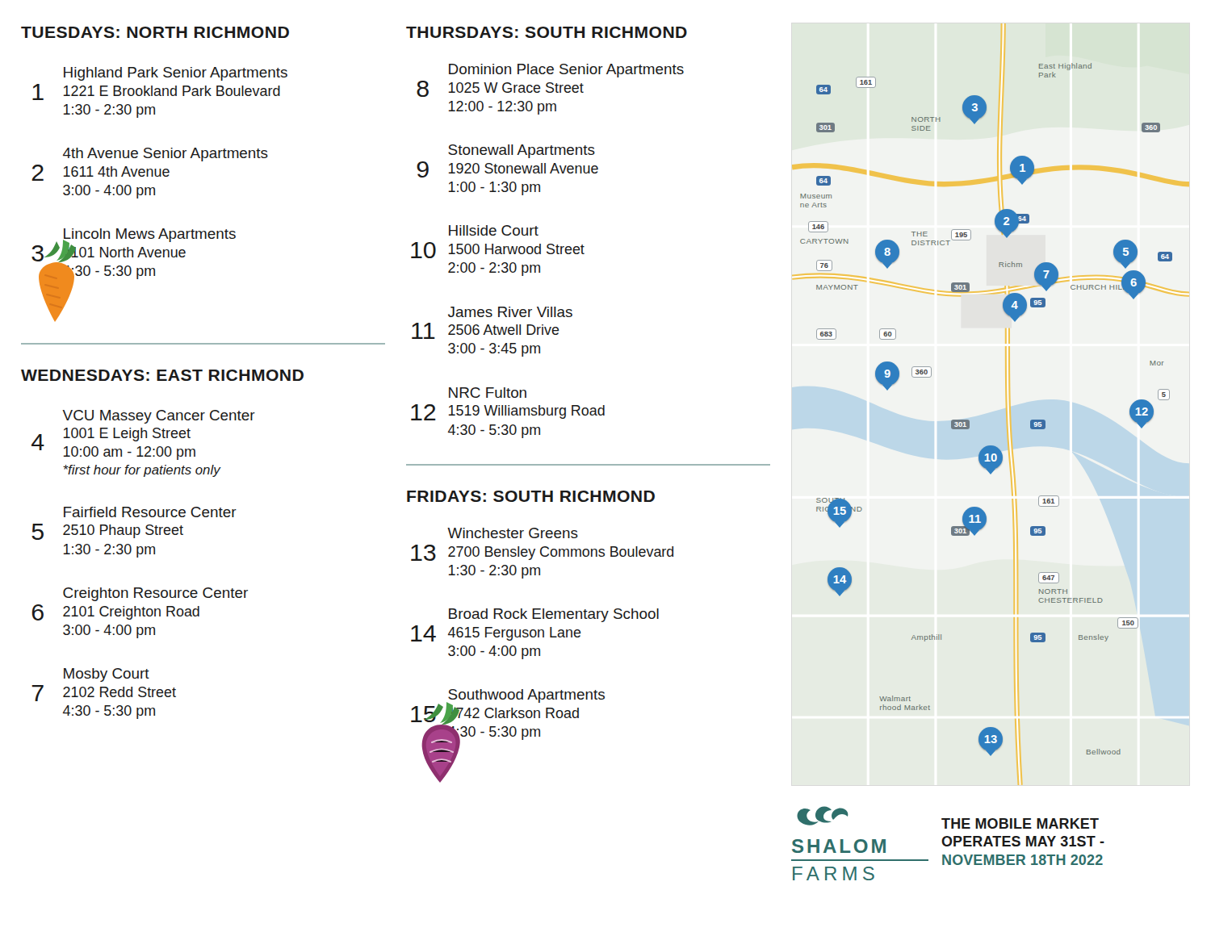Tuesdays: North Richmond
1 Highland Park Senior Apartments 1221 E Brookland Park Boulevard 1:30 - 2:30 pm
2 4th Avenue Senior Apartments 1611 4th Avenue 3:00 - 4:00 pm
3 Lincoln Mews Apartments 4101 North Avenue 4:30 - 5:30 pm
Wednesdays: East Richmond
4 VCU Massey Cancer Center 1001 E Leigh Street 10:00 am - 12:00 pm *first hour for patients only
5 Fairfield Resource Center 2510 Phaup Street 1:30 - 2:30 pm
6 Creighton Resource Center 2101 Creighton Road 3:00 - 4:00 pm
7 Mosby Court 2102 Redd Street 4:30 - 5:30 pm
Thursdays: South Richmond
8 Dominion Place Senior Apartments 1025 W Grace Street 12:00 - 12:30 pm
9 Stonewall Apartments 1920 Stonewall Avenue 1:00 - 1:30 pm
10 Hillside Court 1500 Harwood Street 2:00 - 2:30 pm
11 James River Villas 2506 Atwell Drive 3:00 - 3:45 pm
12 NRC Fulton 1519 Williamsburg Road 4:30 - 5:30 pm
Fridays: South Richmond
13 Winchester Greens 2700 Bensley Commons Boulevard 1:30 - 2:30 pm
14 Broad Rock Elementary School 4615 Ferguson Lane 3:00 - 4:00 pm
15 Southwood Apartments 1742 Clarkson Road 4:30 - 5:30 pm
64 161 301 360 64 146 64 195 76 64 301 95 683 60 360 301 95 5 161 301 95 647 150 95 East Highland
Park NORTH
SIDE Museum
ne Arts CARYTOWN THE
DISTRICT Richm CHURCH HILL MAYMONT Mor SOUTH
RICHMOND NORTH
CHESTERFIELD Ampthill Bensley Walmart
rhood Market Bellwood 3 1 2 5 6 8 7 4 9 12 10 11 15 14 13
SHALOM
FARMS
THE MOBILE MARKET
OPERATES MAY 31ST -
NOVEMBER 18TH 2022